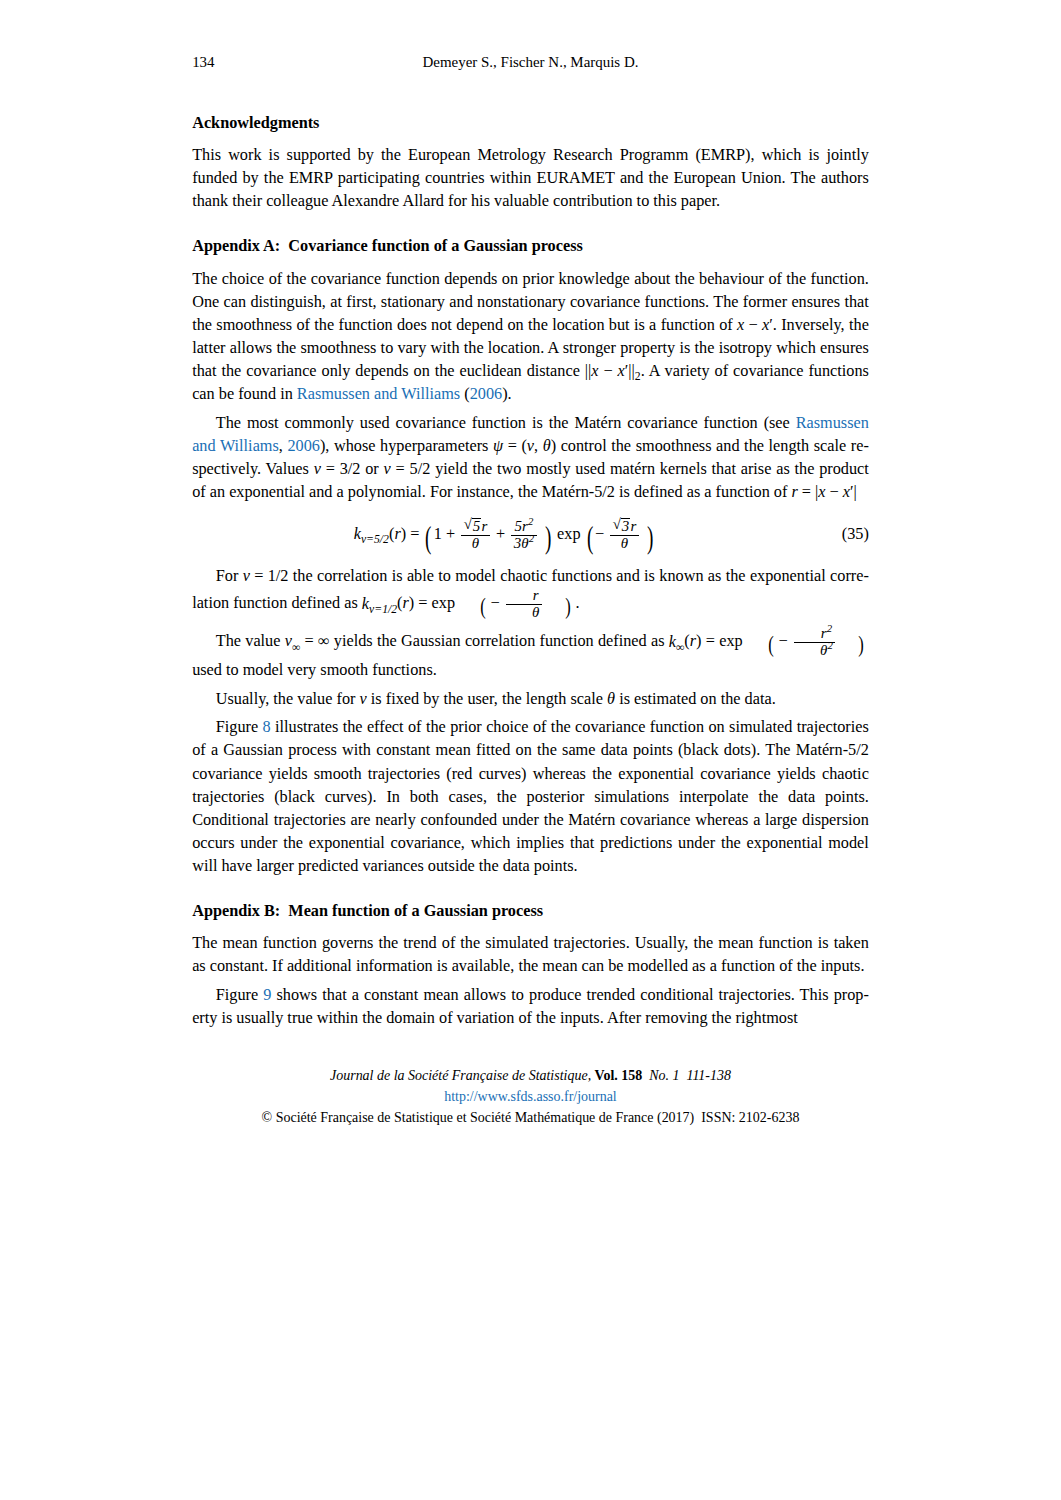134
Demeyer S., Fischer N., Marquis D.
Acknowledgments
This work is supported by the European Metrology Research Programm (EMRP), which is jointly funded by the EMRP participating countries within EURAMET and the European Union. The authors thank their colleague Alexandre Allard for his valuable contribution to this paper.
Appendix A: Covariance function of a Gaussian process
The choice of the covariance function depends on prior knowledge about the behaviour of the function. One can distinguish, at first, stationary and nonstationary covariance functions. The former ensures that the smoothness of the function does not depend on the location but is a function of x − x′. Inversely, the latter allows the smoothness to vary with the location. A stronger property is the isotropy which ensures that the covariance only depends on the euclidean distance ||x − x′||2. A variety of covariance functions can be found in Rasmussen and Williams (2006).
The most commonly used covariance function is the Matérn covariance function (see Rasmussen and Williams, 2006), whose hyperparameters ψ = (ν, θ) control the smoothness and the length scale respectively. Values ν = 3/2 or ν = 5/2 yield the two mostly used matérn kernels that arise as the product of an exponential and a polynomial. For instance, the Matérn-5/2 is defined as a function of r = |x − x′|
kν=5/2(r) = (1 + 5 r θ + 5r23θ2 ) exp (− 3 r θ )
(35)
For ν = 1/2 the correlation is able to model chaotic functions and is known as the exponential correlation function defined as kν=1/2(r) = exp (− rθ).
The value ν∞ = ∞ yields the Gaussian correlation function defined as k∞(r) = exp (− r2 θ2) used to model very smooth functions.
Usually, the value for ν is fixed by the user, the length scale θ is estimated on the data.
Figure 8 illustrates the effect of the prior choice of the covariance function on simulated trajectories of a Gaussian process with constant mean fitted on the same data points (black dots). The Matérn-5/2 covariance yields smooth trajectories (red curves) whereas the exponential covariance yields chaotic trajectories (black curves). In both cases, the posterior simulations interpolate the data points. Conditional trajectories are nearly confounded under the Matérn covariance whereas a large dispersion occurs under the exponential covariance, which implies that predictions under the exponential model will have larger predicted variances outside the data points.
Appendix B: Mean function of a Gaussian process
The mean function governs the trend of the simulated trajectories. Usually, the mean function is taken as constant. If additional information is available, the mean can be modelled as a function of the inputs.
Figure 9 shows that a constant mean allows to produce trended conditional trajectories. This property is usually true within the domain of variation of the inputs. After removing the rightmost
Journal de la Société Française de Statistique, Vol. 158 No. 1 111-138
http://www.sfds.asso.fr/journal
© Société Française de Statistique et Société Mathématique de France (2017) ISSN: 2102-6238